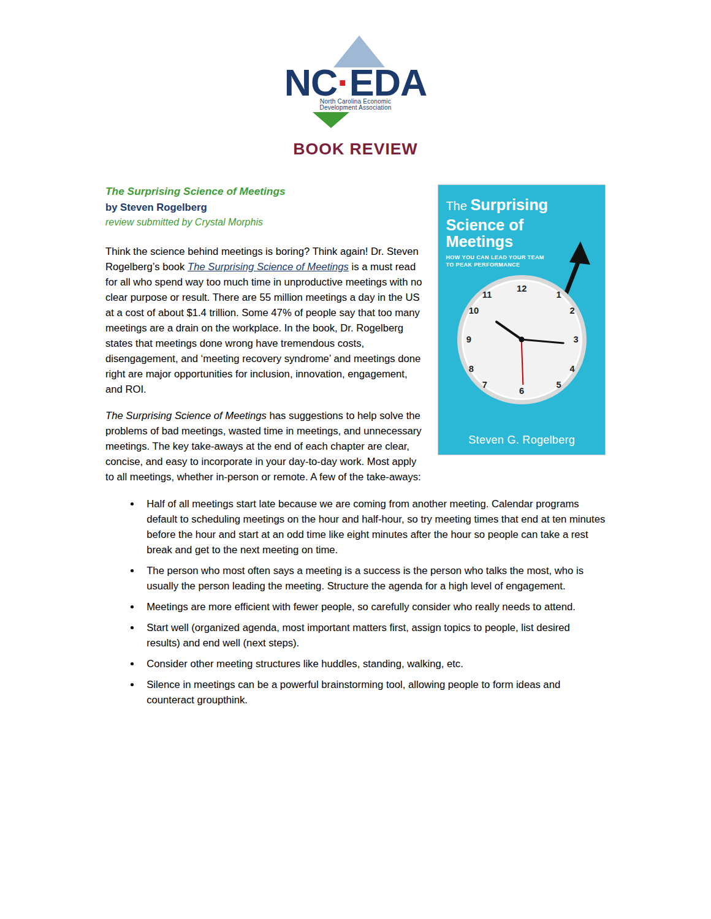NC·EDA North Carolina Economic
Development Association
BOOK REVIEW
The Surprising
Science of
Meetings
HOW YOU CAN LEAD YOUR TEAM
TO PEAK PERFORMANCE
12 1 2 3 4 5 6 7 8 9 10 11
Steven G. Rogelberg
The Surprising Science of Meetings
by Steven Rogelberg
review submitted by Crystal Morphis
Think the science behind meetings is boring? Think again! Dr. Steven Rogelberg’s book The Surprising Science of Meetings is a must read for all who spend way too much time in unproductive meetings with no clear purpose or result. There are 55 million meetings a day in the US at a cost of about $1.4 trillion. Some 47% of people say that too many meetings are a drain on the workplace. In the book, Dr. Rogelberg states that meetings done wrong have tremendous costs, disengagement, and ‘meeting recovery syndrome’ and meetings done right are major opportunities for inclusion, innovation, engagement, and ROI.
The Surprising Science of Meetings has suggestions to help solve the problems of bad meetings, wasted time in meetings, and unnecessary meetings. The key take-aways at the end of each chapter are clear, concise, and easy to incorporate in your day-to-day work. Most apply to all meetings, whether in-person or remote. A few of the take-aways:
Half of all meetings start late because we are coming from another meeting. Calendar programs default to scheduling meetings on the hour and half-hour, so try meeting times that end at ten minutes before the hour and start at an odd time like eight minutes after the hour so people can take a rest break and get to the next meeting on time.
The person who most often says a meeting is a success is the person who talks the most, who is usually the person leading the meeting. Structure the agenda for a high level of engagement.
Meetings are more efficient with fewer people, so carefully consider who really needs to attend.
Start well (organized agenda, most important matters first, assign topics to people, list desired results) and end well (next steps).
Consider other meeting structures like huddles, standing, walking, etc.
Silence in meetings can be a powerful brainstorming tool, allowing people to form ideas and counteract groupthink.